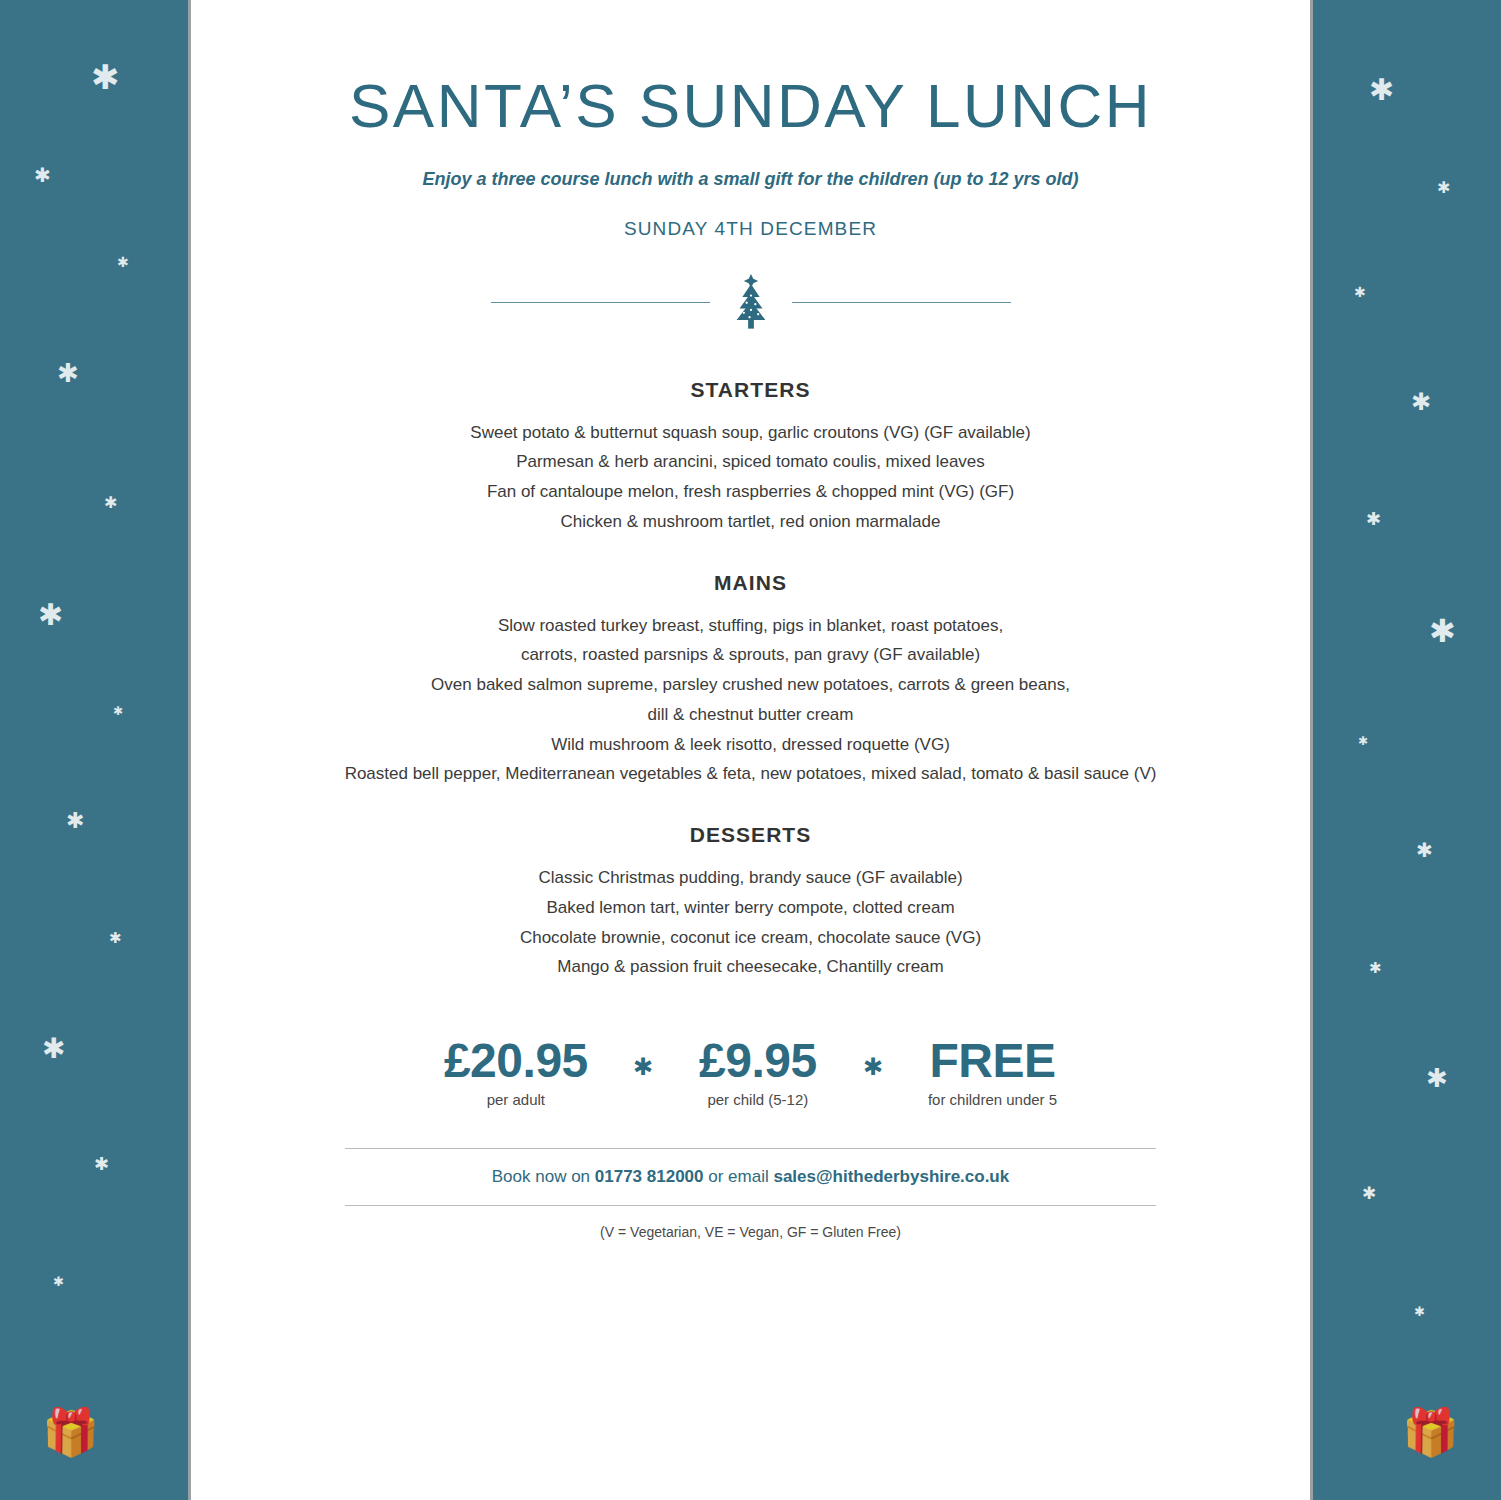✱ ✱ ✱ ✱ ✱ ✱ ✱ ✱ ✱ ✱ ✱ ✱ 🎁
✱ ✱ ✱ ✱ ✱ ✱ ✱ ✱ ✱ ✱ ✱ ✱ 🎁
Santa’s Sunday Lunch
Enjoy a three course lunch with a small gift for the children (up to 12 yrs old)
Sunday 4th December
Starters
Sweet potato & butternut squash soup, garlic croutons (VG) (GF available)
Parmesan & herb arancini, spiced tomato coulis, mixed leaves
Fan of cantaloupe melon, fresh raspberries & chopped mint (VG) (GF)
Chicken & mushroom tartlet, red onion marmalade
Mains
Slow roasted turkey breast, stuffing, pigs in blanket, roast potatoes,
carrots, roasted parsnips & sprouts, pan gravy (GF available)
Oven baked salmon supreme, parsley crushed new potatoes, carrots & green beans,
dill & chestnut butter cream
Wild mushroom & leek risotto, dressed roquette (VG)
Roasted bell pepper, Mediterranean vegetables & feta, new potatoes, mixed salad, tomato & basil sauce (V)
Desserts
Classic Christmas pudding, brandy sauce (GF available)
Baked lemon tart, winter berry compote, clotted cream
Chocolate brownie, coconut ice cream, chocolate sauce (VG)
Mango & passion fruit cheesecake, Chantilly cream
£20.95 per adult
✱
£9.95 per child (5-12)
✱
FREE for children under 5
Book now on 01773 812000 or email sales@hithederbyshire.co.uk
(V = Vegetarian, VE = Vegan, GF = Gluten Free)